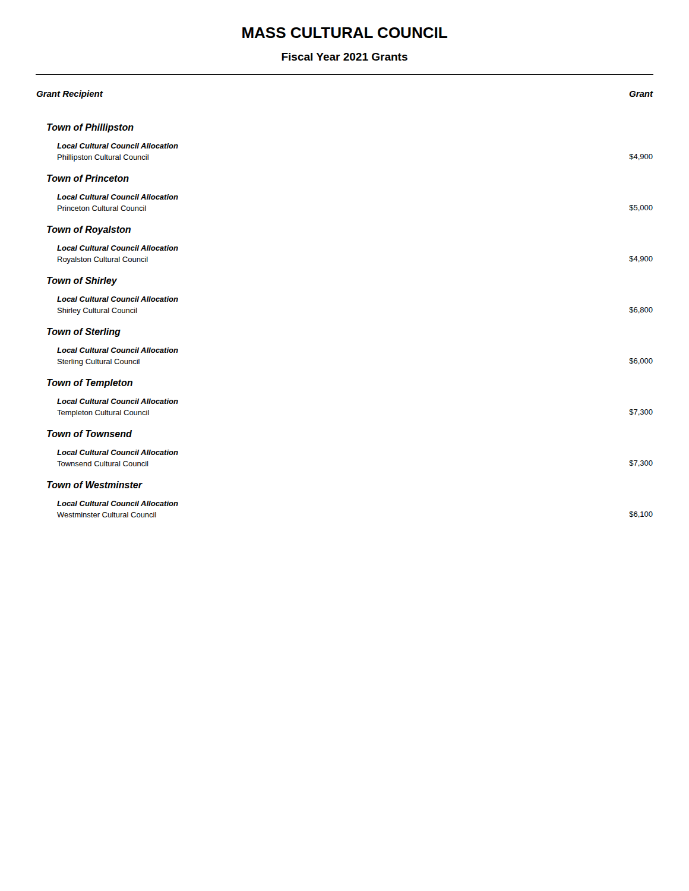MASS CULTURAL COUNCIL
Fiscal Year 2021 Grants
| Grant Recipient | Grant |
| --- | --- |
| Town of Phillipston |
| Local Cultural Council Allocation |
| Phillipston Cultural Council | $4,900 |
| Town of Princeton |
| Local Cultural Council Allocation |
| Princeton Cultural Council | $5,000 |
| Town of Royalston |
| Local Cultural Council Allocation |
| Royalston Cultural Council | $4,900 |
| Town of Shirley |
| Local Cultural Council Allocation |
| Shirley Cultural Council | $6,800 |
| Town of Sterling |
| Local Cultural Council Allocation |
| Sterling Cultural Council | $6,000 |
| Town of Templeton |
| Local Cultural Council Allocation |
| Templeton Cultural Council | $7,300 |
| Town of Townsend |
| Local Cultural Council Allocation |
| Townsend Cultural Council | $7,300 |
| Town of Westminster |
| Local Cultural Council Allocation |
| Westminster Cultural Council | $6,100 |